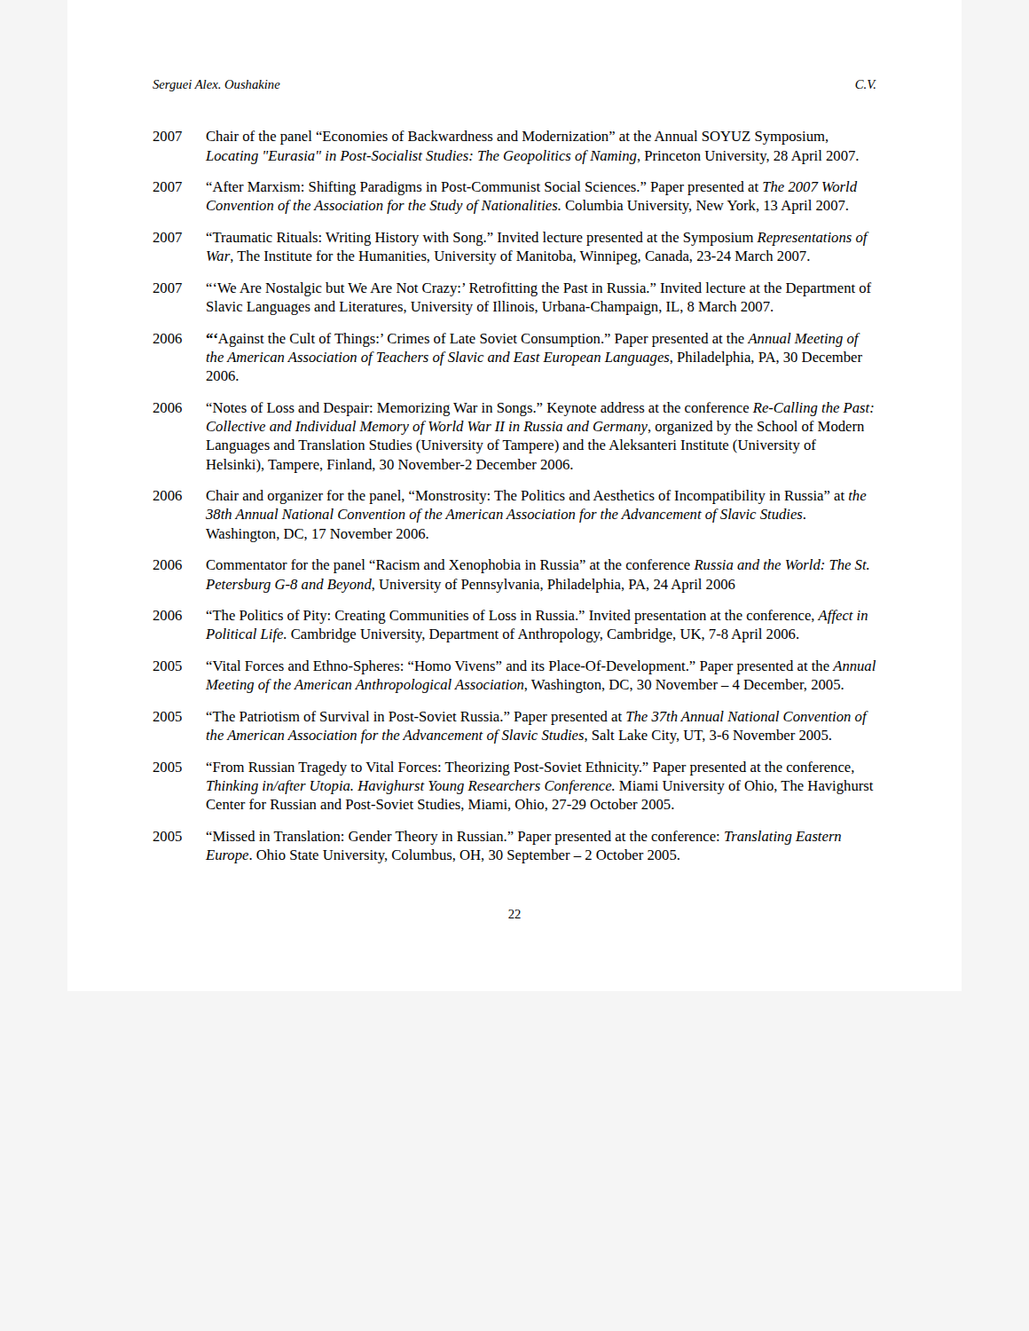Serguei Alex. Oushakine C.V.
2007
Chair of the panel “Economies of Backwardness and Modernization” at the Annual SOYUZ Symposium, Locating "Eurasia" in Post-Socialist Studies: The Geopolitics of Naming, Princeton University, 28 April 2007.
2007
“After Marxism: Shifting Paradigms in Post-Communist Social Sciences.” Paper presented at The 2007 World Convention of the Association for the Study of Nationalities. Columbia University, New York, 13 April 2007.
2007
“Traumatic Rituals: Writing History with Song.” Invited lecture presented at the Symposium Representations of War, The Institute for the Humanities, University of Manitoba, Winnipeg, Canada, 23-24 March 2007.
2007
“‘We Are Nostalgic but We Are Not Crazy:’ Retrofitting the Past in Russia.” Invited lecture at the Department of Slavic Languages and Literatures, University of Illinois, Urbana-Champaign, IL, 8 March 2007.
2006
“‘Against the Cult of Things:’ Crimes of Late Soviet Consumption.” Paper presented at the Annual Meeting of the American Association of Teachers of Slavic and East European Languages, Philadelphia, PA, 30 December 2006.
2006
“Notes of Loss and Despair: Memorizing War in Songs.” Keynote address at the conference Re-Calling the Past: Collective and Individual Memory of World War II in Russia and Germany, organized by the School of Modern Languages and Translation Studies (University of Tampere) and the Aleksanteri Institute (University of Helsinki), Tampere, Finland, 30 November-2 December 2006.
2006
Chair and organizer for the panel, “Monstrosity: The Politics and Aesthetics of Incompatibility in Russia” at the 38th Annual National Convention of the American Association for the Advancement of Slavic Studies. Washington, DC, 17 November 2006.
2006
Commentator for the panel “Racism and Xenophobia in Russia” at the conference Russia and the World: The St. Petersburg G-8 and Beyond, University of Pennsylvania, Philadelphia, PA, 24 April 2006
2006
“The Politics of Pity: Creating Communities of Loss in Russia.” Invited presentation at the conference, Affect in Political Life. Cambridge University, Department of Anthropology, Cambridge, UK, 7-8 April 2006.
2005
“Vital Forces and Ethno-Spheres: “Homo Vivens” and its Place-Of-Development.” Paper presented at the Annual Meeting of the American Anthropological Association, Washington, DC, 30 November – 4 December, 2005.
2005
“The Patriotism of Survival in Post-Soviet Russia.” Paper presented at The 37th Annual National Convention of the American Association for the Advancement of Slavic Studies, Salt Lake City, UT, 3-6 November 2005.
2005
“From Russian Tragedy to Vital Forces: Theorizing Post-Soviet Ethnicity.” Paper presented at the conference, Thinking in/after Utopia. Havighurst Young Researchers Conference. Miami University of Ohio, The Havighurst Center for Russian and Post-Soviet Studies, Miami, Ohio, 27-29 October 2005.
2005
“Missed in Translation: Gender Theory in Russian.” Paper presented at the conference: Translating Eastern Europe. Ohio State University, Columbus, OH, 30 September – 2 October 2005.
22